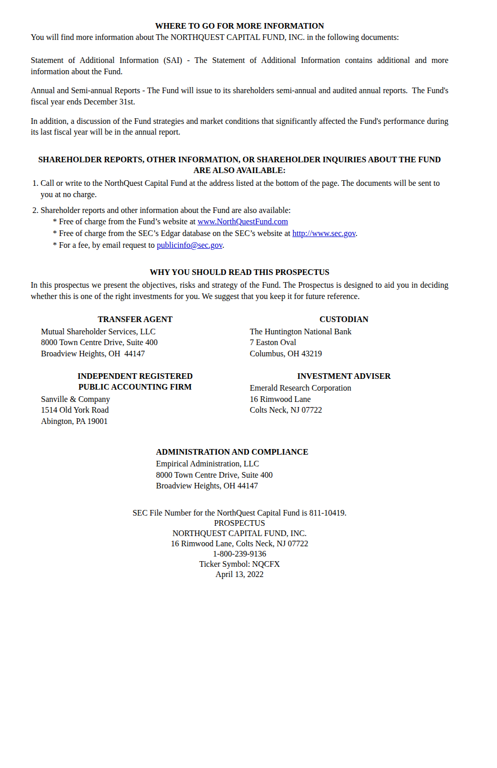Where to Go for More Information
You will find more information about The NORTHQUEST CAPITAL FUND, INC. in the following documents:
Statement of Additional Information (SAI) - The Statement of Additional Information contains additional and more information about the Fund.
Annual and Semi-annual Reports - The Fund will issue to its shareholders semi-annual and audited annual reports. The Fund's fiscal year ends December 31st.
In addition, a discussion of the Fund strategies and market conditions that significantly affected the Fund's performance during its last fiscal year will be in the annual report.
Shareholder Reports, Other Information, or Shareholder Inquiries About the Fund Are Also Available:
Call or write to the NorthQuest Capital Fund at the address listed at the bottom of the page. The documents will be sent to you at no charge.
Shareholder reports and other information about the Fund are also available:
* Free of charge from the Fund’s website at www.NorthQuestFund.com
* Free of charge from the SEC’s Edgar database on the SEC’s website at http://www.sec.gov.
* For a fee, by email request to publicinfo@sec.gov.
Why You Should Read This Prospectus
In this prospectus we present the objectives, risks and strategy of the Fund. The Prospectus is designed to aid you in deciding whether this is one of the right investments for you. We suggest that you keep it for future reference.
| Transfer Agent Mutual Shareholder Services, LLC 8000 Town Centre Drive, Suite 400 Broadview Heights, OH 44147 | Custodian The Huntington National Bank 7 Easton Oval Columbus, OH 43219 |
| Independent Registered Public Accounting Firm Sanville & Company 1514 Old York Road Abington, PA 19001 | Investment Adviser Emerald Research Corporation 16 Rimwood Lane Colts Neck, NJ 07722 |
Administration and Compliance Empirical Administration, LLC
8000 Town Centre Drive, Suite 400
Broadview Heights, OH 44147
SEC File Number for the NorthQuest Capital Fund is 811-10419.
PROSPECTUS
NORTHQUEST CAPITAL FUND, INC.
16 Rimwood Lane, Colts Neck, NJ 07722
1-800-239-9136
Ticker Symbol: NQCFX
April 13, 2022